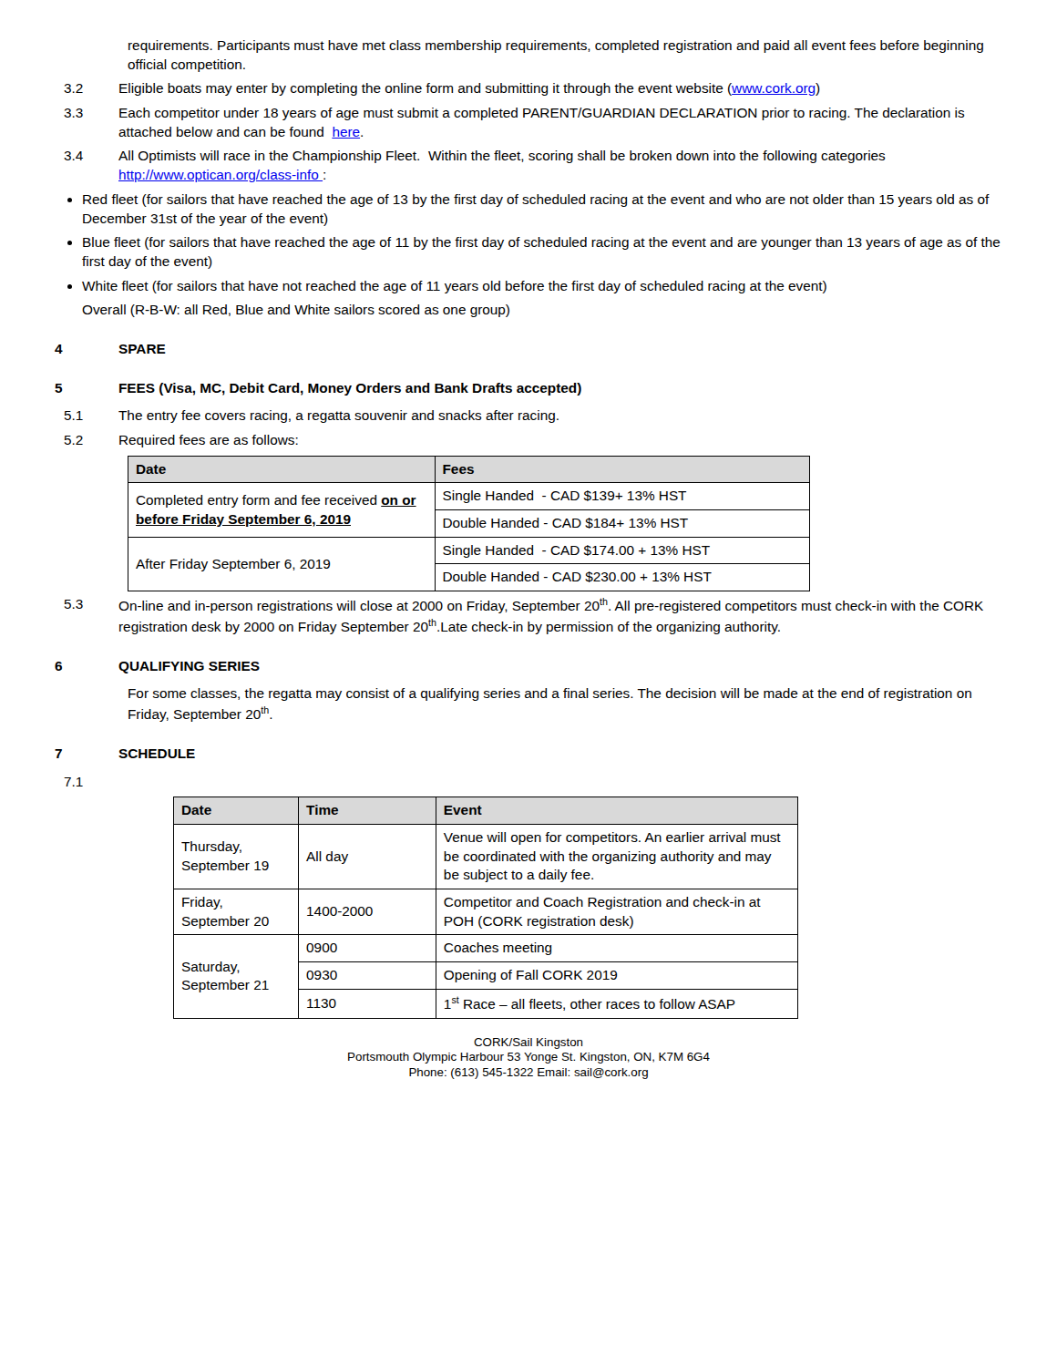requirements. Participants must have met class membership requirements, completed registration and paid all event fees before beginning official competition.
3.2
Eligible boats may enter by completing the online form and submitting it through the event website (www.cork.org)
3.3
Each competitor under 18 years of age must submit a completed PARENT/GUARDIAN DECLARATION prior to racing. The declaration is attached below and can be found here.
3.4
All Optimists will race in the Championship Fleet. Within the fleet, scoring shall be broken down into the following categories http://www.optican.org/class-info :
Red fleet (for sailors that have reached the age of 13 by the first day of scheduled racing at the event and who are not older than 15 years old as of December 31st of the year of the event)
Blue fleet (for sailors that have reached the age of 11 by the first day of scheduled racing at the event and are younger than 13 years of age as of the first day of the event)
White fleet (for sailors that have not reached the age of 11 years old before the first day of scheduled racing at the event)
Overall (R-B-W: all Red, Blue and White sailors scored as one group)
4
SPARE
5
FEES (Visa, MC, Debit Card, Money Orders and Bank Drafts accepted)
5.1
The entry fee covers racing, a regatta souvenir and snacks after racing.
5.2
Required fees are as follows:
| Date | Fees |
| --- | --- |
| Completed entry form and fee received on or before Friday September 6, 2019 | Single Handed - CAD $139+ 13% HST |
| Double Handed - CAD $184+ 13% HST |
| After Friday September 6, 2019 | Single Handed - CAD $174.00 + 13% HST |
| Double Handed - CAD $230.00 + 13% HST |
5.3
On-line and in-person registrations will close at 2000 on Friday, September 20th. All pre-registered competitors must check-in with the CORK registration desk by 2000 on Friday September 20th.Late check-in by permission of the organizing authority.
6
QUALIFYING SERIES
For some classes, the regatta may consist of a qualifying series and a final series. The decision will be made at the end of registration on Friday, September 20th.
7
SCHEDULE
7.1
| Date | Time | Event |
| --- | --- | --- |
| Thursday, September 19 | All day | Venue will open for competitors. An earlier arrival must be coordinated with the organizing authority and may be subject to a daily fee. |
| Friday, September 20 | 1400-2000 | Competitor and Coach Registration and check-in at POH (CORK registration desk) |
| Saturday, September 21 | 0900 | Coaches meeting |
| 0930 | Opening of Fall CORK 2019 |
| 1130 | 1 st Race – all fleets, other races to follow ASAP |
CORK/Sail Kingston
Portsmouth Olympic Harbour 53 Yonge St. Kingston, ON, K7M 6G4
Phone: (613) 545-1322 Email: sail@cork.org